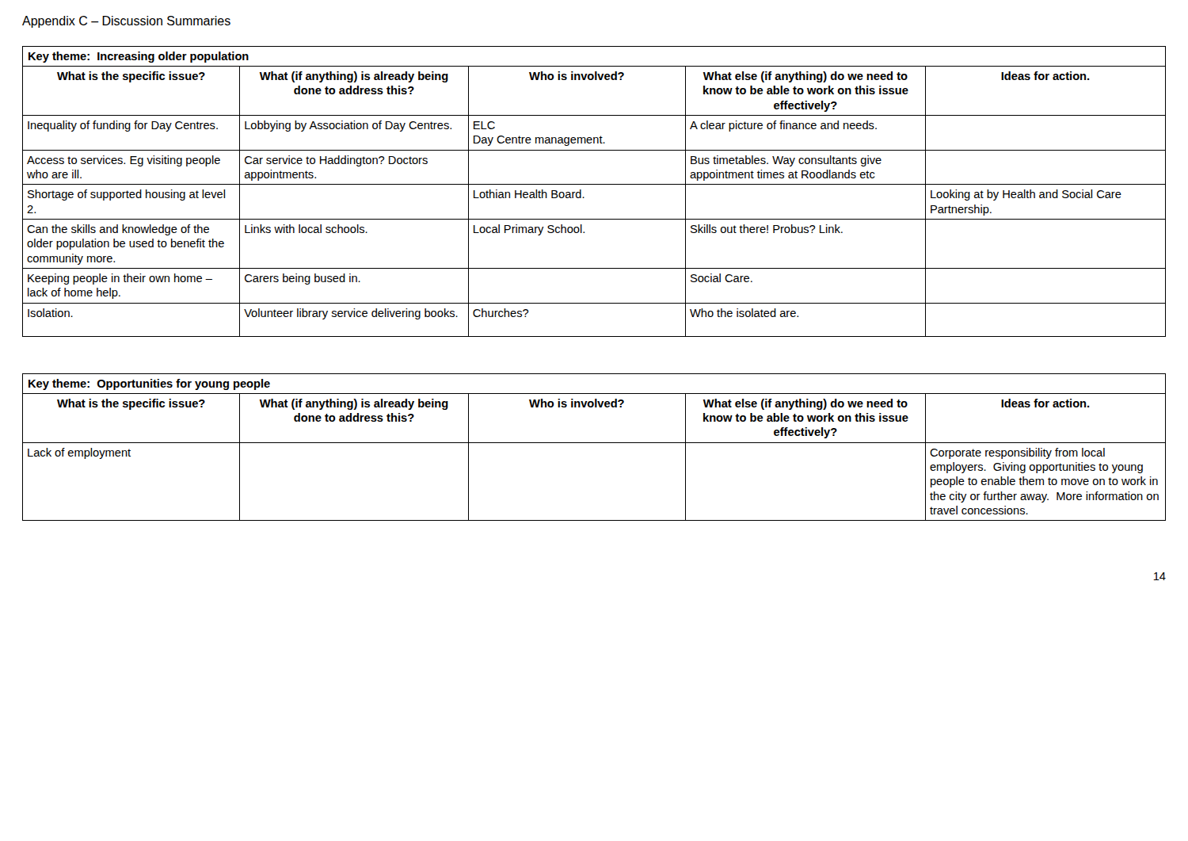Appendix C – Discussion Summaries
Key theme: Increasing older population
| What is the specific issue? | What (if anything) is already being done to address this? | Who is involved? | What else (if anything) do we need to know to be able to work on this issue effectively? | Ideas for action. |
| --- | --- | --- | --- | --- |
| Inequality of funding for Day Centres. | Lobbying by Association of Day Centres. | ELC Day Centre management. | A clear picture of finance and needs. | |
| Access to services. Eg visiting people who are ill. | Car service to Haddington? Doctors appointments. | | Bus timetables. Way consultants give appointment times at Roodlands etc | |
| Shortage of supported housing at level 2. | | Lothian Health Board. | | Looking at by Health and Social Care Partnership. |
| Can the skills and knowledge of the older population be used to benefit the community more. | Links with local schools. | Local Primary School. | Skills out there! Probus? Link. | |
| Keeping people in their own home – lack of home help. | Carers being bused in. | | Social Care. | |
| Isolation. | Volunteer library service delivering books. | Churches? | Who the isolated are. | |
Key theme: Opportunities for young people
| What is the specific issue? | What (if anything) is already being done to address this? | Who is involved? | What else (if anything) do we need to know to be able to work on this issue effectively? | Ideas for action. |
| --- | --- | --- | --- | --- |
| Lack of employment | | | | Corporate responsibility from local employers. Giving opportunities to young people to enable them to move on to work in the city or further away. More information on travel concessions. |
14